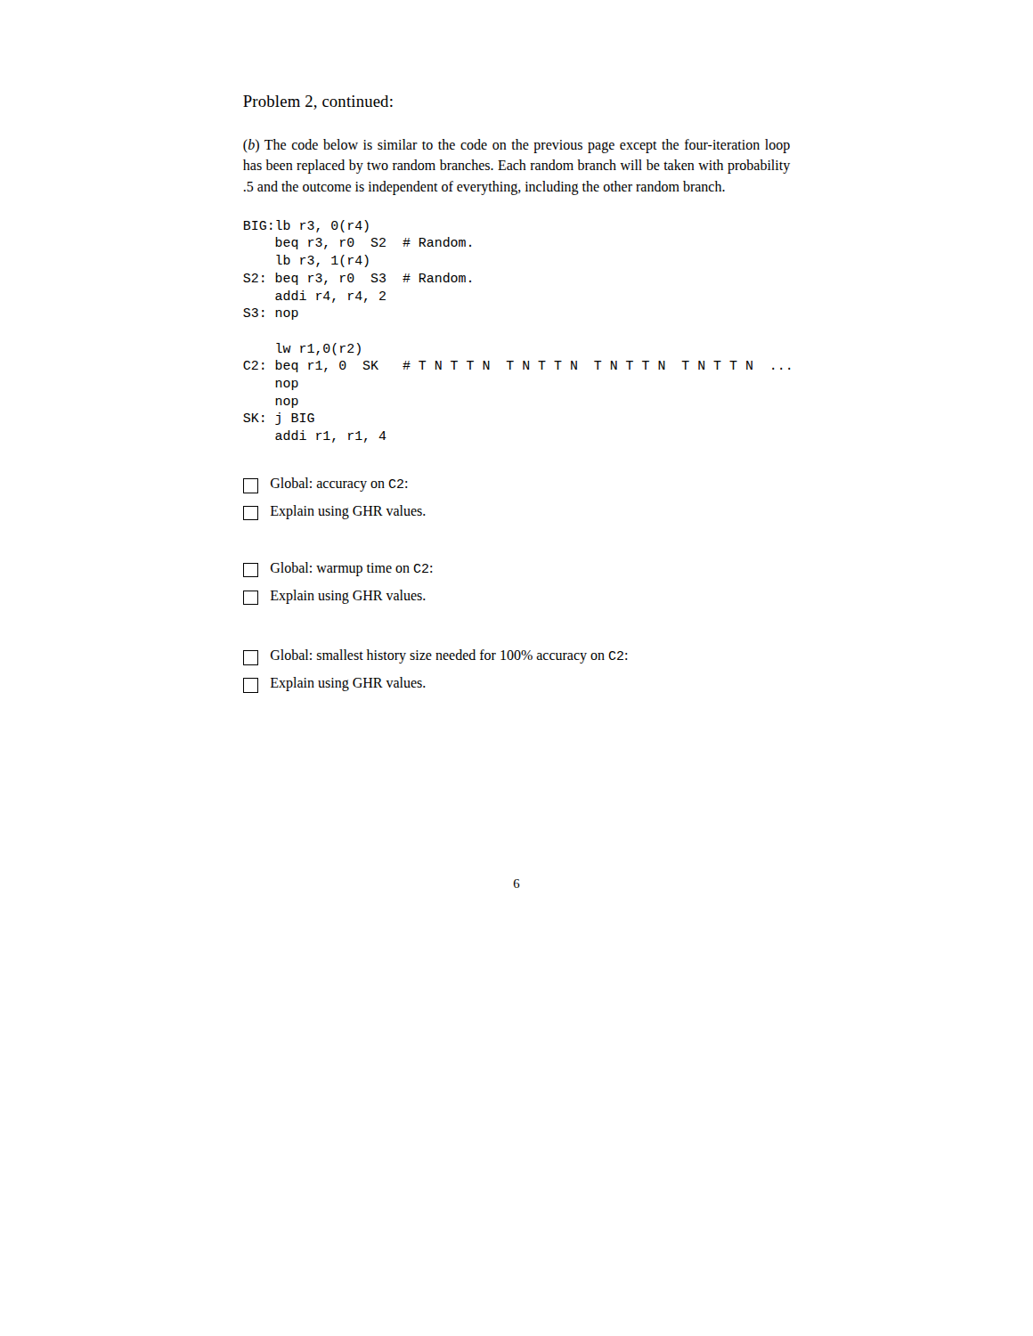Problem 2, continued:
(b) The code below is similar to the code on the previous page except the four-iteration loop has been replaced by two random branches. Each random branch will be taken with probability .5 and the outcome is independent of everything, including the other random branch.
BIG:lb r3, 0(r4)
    beq r3, r0  S2  # Random.
    lb r3, 1(r4)
S2: beq r3, r0  S3  # Random.
    addi r4, r4, 2
S3: nop

    lw r1,0(r2)
C2: beq r1, 0  SK   # T N T T N  T N T T N  T N T T N  T N T T N  ...
    nop
    nop
SK: j BIG
    addi r1, r1, 4
Global: accuracy on C2:
Explain using GHR values.
Global: warmup time on C2:
Explain using GHR values.
Global: smallest history size needed for 100% accuracy on C2:
Explain using GHR values.
6